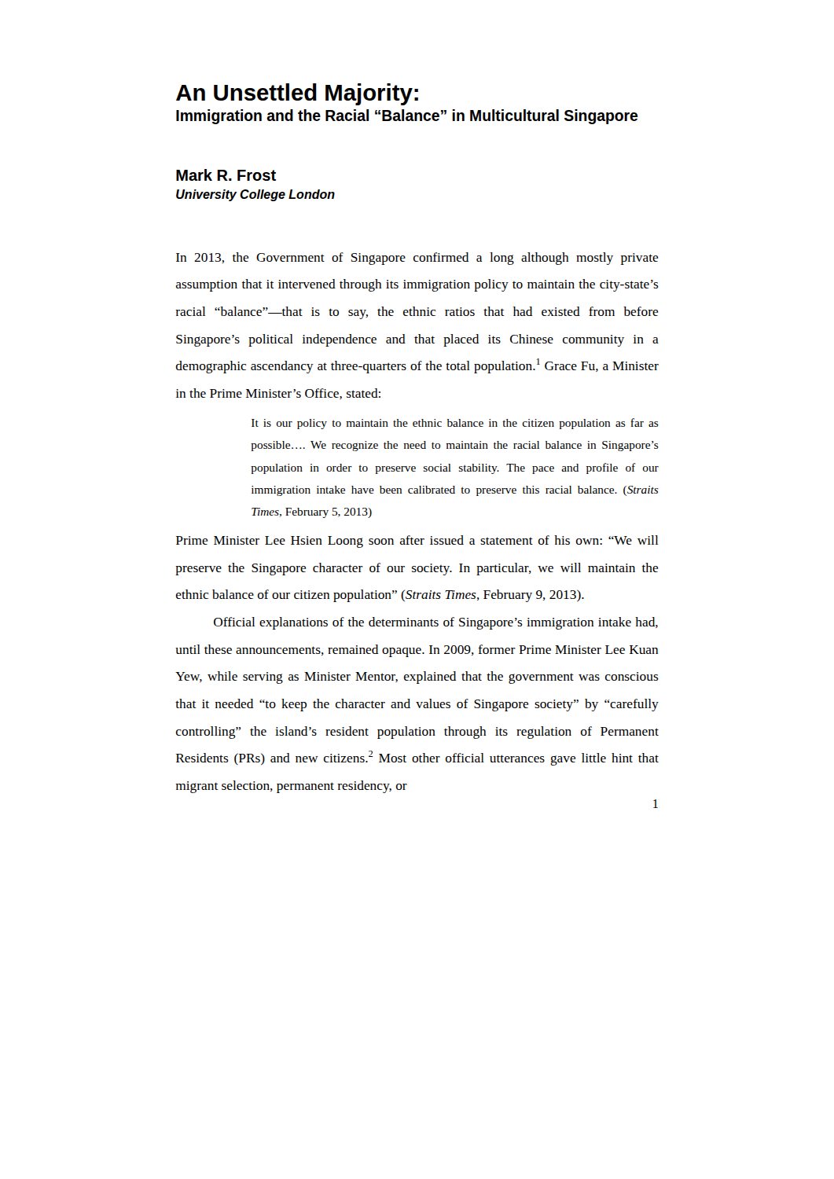An Unsettled Majority:
Immigration and the Racial “Balance” in Multicultural Singapore
Mark R. Frost
University College London
In 2013, the Government of Singapore confirmed a long although mostly private assumption that it intervened through its immigration policy to maintain the city-state’s racial “balance”—that is to say, the ethnic ratios that had existed from before Singapore’s political independence and that placed its Chinese community in a demographic ascendancy at three-quarters of the total population.1 Grace Fu, a Minister in the Prime Minister’s Office, stated:
It is our policy to maintain the ethnic balance in the citizen population as far as possible…. We recognize the need to maintain the racial balance in Singapore’s population in order to preserve social stability. The pace and profile of our immigration intake have been calibrated to preserve this racial balance. (Straits Times, February 5, 2013)
Prime Minister Lee Hsien Loong soon after issued a statement of his own: “We will preserve the Singapore character of our society. In particular, we will maintain the ethnic balance of our citizen population” (Straits Times, February 9, 2013).
Official explanations of the determinants of Singapore’s immigration intake had, until these announcements, remained opaque. In 2009, former Prime Minister Lee Kuan Yew, while serving as Minister Mentor, explained that the government was conscious that it needed “to keep the character and values of Singapore society” by “carefully controlling” the island’s resident population through its regulation of Permanent Residents (PRs) and new citizens.2 Most other official utterances gave little hint that migrant selection, permanent residency, or
1